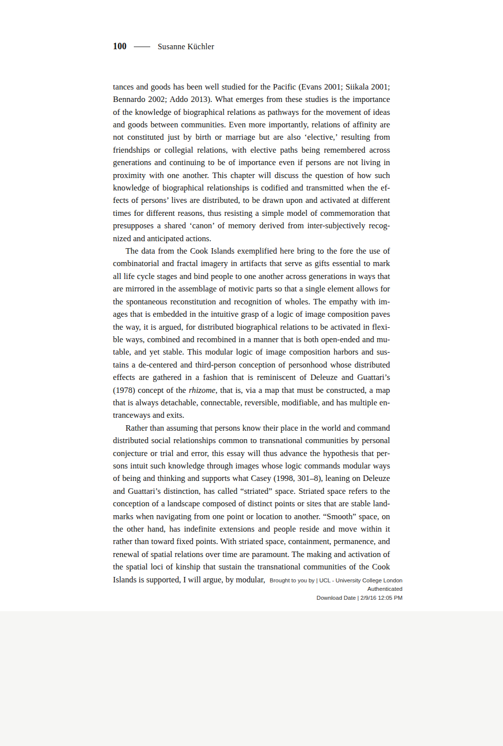100 Susanne Küchler
tances and goods has been well studied for the Pacific (Evans 2001; Siikala 2001; Bennardo 2002; Addo 2013). What emerges from these studies is the importance of the knowledge of biographical relations as pathways for the movement of ideas and goods between communities. Even more importantly, relations of affinity are not constituted just by birth or marriage but are also ‘elective,’ resulting from friendships or collegial relations, with elective paths being remembered across generations and continuing to be of importance even if persons are not living in proximity with one another. This chapter will discuss the question of how such knowledge of biographical relationships is codified and transmitted when the effects of persons’ lives are distributed, to be drawn upon and activated at different times for different reasons, thus resisting a simple model of commemoration that presupposes a shared ‘canon’ of memory derived from inter-subjectively recognized and anticipated actions.
The data from the Cook Islands exemplified here bring to the fore the use of combinatorial and fractal imagery in artifacts that serve as gifts essential to mark all life cycle stages and bind people to one another across generations in ways that are mirrored in the assemblage of motivic parts so that a single element allows for the spontaneous reconstitution and recognition of wholes. The empathy with images that is embedded in the intuitive grasp of a logic of image composition paves the way, it is argued, for distributed biographical relations to be activated in flexible ways, combined and recombined in a manner that is both open-ended and mutable, and yet stable. This modular logic of image composition harbors and sustains a de-centered and third-person conception of personhood whose distributed effects are gathered in a fashion that is reminiscent of Deleuze and Guattari’s (1978) concept of the rhizome, that is, via a map that must be constructed, a map that is always detachable, connectable, reversible, modifiable, and has multiple entranceways and exits.
Rather than assuming that persons know their place in the world and command distributed social relationships common to transnational communities by personal conjecture or trial and error, this essay will thus advance the hypothesis that persons intuit such knowledge through images whose logic commands modular ways of being and thinking and supports what Casey (1998, 301–8), leaning on Deleuze and Guattari’s distinction, has called “striated” space. Striated space refers to the conception of a landscape composed of distinct points or sites that are stable landmarks when navigating from one point or location to another. “Smooth” space, on the other hand, has indefinite extensions and people reside and move within it rather than toward fixed points. With striated space, containment, permanence, and renewal of spatial relations over time are paramount. The making and activation of the spatial loci of kinship that sustain the transnational communities of the Cook Islands is supported, I will argue, by modular,
Brought to you by | UCL - University College London
Authenticated
Download Date | 2/9/16 12:05 PM